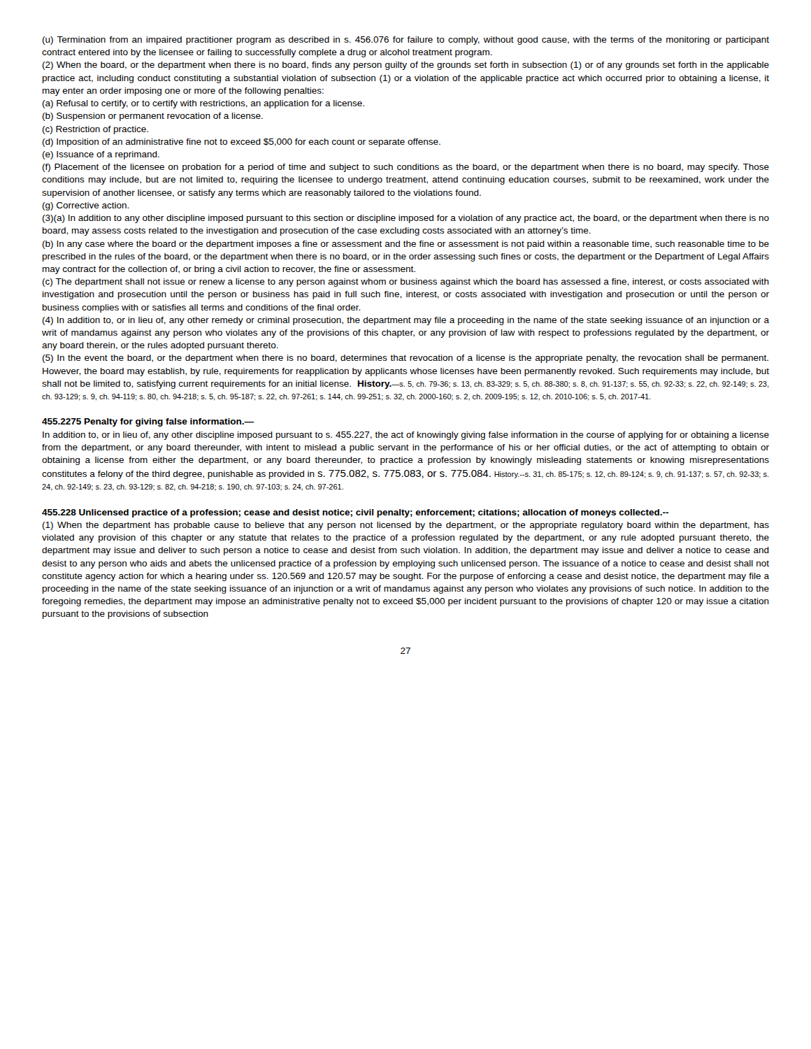(u) Termination from an impaired practitioner program as described in s. 456.076 for failure to comply, without good cause, with the terms of the monitoring or participant contract entered into by the licensee or failing to successfully complete a drug or alcohol treatment program.
(2) When the board, or the department when there is no board, finds any person guilty of the grounds set forth in subsection (1) or of any grounds set forth in the applicable practice act, including conduct constituting a substantial violation of subsection (1) or a violation of the applicable practice act which occurred prior to obtaining a license, it may enter an order imposing one or more of the following penalties:
(a) Refusal to certify, or to certify with restrictions, an application for a license.
(b) Suspension or permanent revocation of a license.
(c) Restriction of practice.
(d) Imposition of an administrative fine not to exceed $5,000 for each count or separate offense.
(e) Issuance of a reprimand.
(f) Placement of the licensee on probation for a period of time and subject to such conditions as the board, or the department when there is no board, may specify. Those conditions may include, but are not limited to, requiring the licensee to undergo treatment, attend continuing education courses, submit to be reexamined, work under the supervision of another licensee, or satisfy any terms which are reasonably tailored to the violations found.
(g) Corrective action.
(3)(a) In addition to any other discipline imposed pursuant to this section or discipline imposed for a violation of any practice act, the board, or the department when there is no board, may assess costs related to the investigation and prosecution of the case excluding costs associated with an attorney’s time.
(b) In any case where the board or the department imposes a fine or assessment and the fine or assessment is not paid within a reasonable time, such reasonable time to be prescribed in the rules of the board, or the department when there is no board, or in the order assessing such fines or costs, the department or the Department of Legal Affairs may contract for the collection of, or bring a civil action to recover, the fine or assessment.
(c) The department shall not issue or renew a license to any person against whom or business against which the board has assessed a fine, interest, or costs associated with investigation and prosecution until the person or business has paid in full such fine, interest, or costs associated with investigation and prosecution or until the person or business complies with or satisfies all terms and conditions of the final order.
(4) In addition to, or in lieu of, any other remedy or criminal prosecution, the department may file a proceeding in the name of the state seeking issuance of an injunction or a writ of mandamus against any person who violates any of the provisions of this chapter, or any provision of law with respect to professions regulated by the department, or any board therein, or the rules adopted pursuant thereto.
(5) In the event the board, or the department when there is no board, determines that revocation of a license is the appropriate penalty, the revocation shall be permanent. However, the board may establish, by rule, requirements for reapplication by applicants whose licenses have been permanently revoked. Such requirements may include, but shall not be limited to, satisfying current requirements for an initial license. History.—s. 5, ch. 79-36; s. 13, ch. 83-329; s. 5, ch. 88-380; s. 8, ch. 91-137; s. 55, ch. 92-33; s. 22, ch. 92-149; s. 23, ch. 93-129; s. 9, ch. 94-119; s. 80, ch. 94-218; s. 5, ch. 95-187; s. 22, ch. 97-261; s. 144, ch. 99-251; s. 32, ch. 2000-160; s. 2, ch. 2009-195; s. 12, ch. 2010-106; s. 5, ch. 2017-41.
455.2275 Penalty for giving false information.—
In addition to, or in lieu of, any other discipline imposed pursuant to s. 455.227, the act of knowingly giving false information in the course of applying for or obtaining a license from the department, or any board thereunder, with intent to mislead a public servant in the performance of his or her official duties, or the act of attempting to obtain or obtaining a license from either the department, or any board thereunder, to practice a profession by knowingly misleading statements or knowing misrepresentations constitutes a felony of the third degree, punishable as provided in s. 775.082, s. 775.083, or s. 775.084. History.--s. 31, ch. 85-175; s. 12, ch. 89-124; s. 9, ch. 91-137; s. 57, ch. 92-33; s. 24, ch. 92-149; s. 23, ch. 93-129; s. 82, ch. 94-218; s. 190, ch. 97-103; s. 24, ch. 97-261.
455.228 Unlicensed practice of a profession; cease and desist notice; civil penalty; enforcement; citations; allocation of moneys collected.--
(1) When the department has probable cause to believe that any person not licensed by the department, or the appropriate regulatory board within the department, has violated any provision of this chapter or any statute that relates to the practice of a profession regulated by the department, or any rule adopted pursuant thereto, the department may issue and deliver to such person a notice to cease and desist from such violation. In addition, the department may issue and deliver a notice to cease and desist to any person who aids and abets the unlicensed practice of a profession by employing such unlicensed person. The issuance of a notice to cease and desist shall not constitute agency action for which a hearing under ss. 120.569 and 120.57 may be sought. For the purpose of enforcing a cease and desist notice, the department may file a proceeding in the name of the state seeking issuance of an injunction or a writ of mandamus against any person who violates any provisions of such notice. In addition to the foregoing remedies, the department may impose an administrative penalty not to exceed $5,000 per incident pursuant to the provisions of chapter 120 or may issue a citation pursuant to the provisions of subsection
27